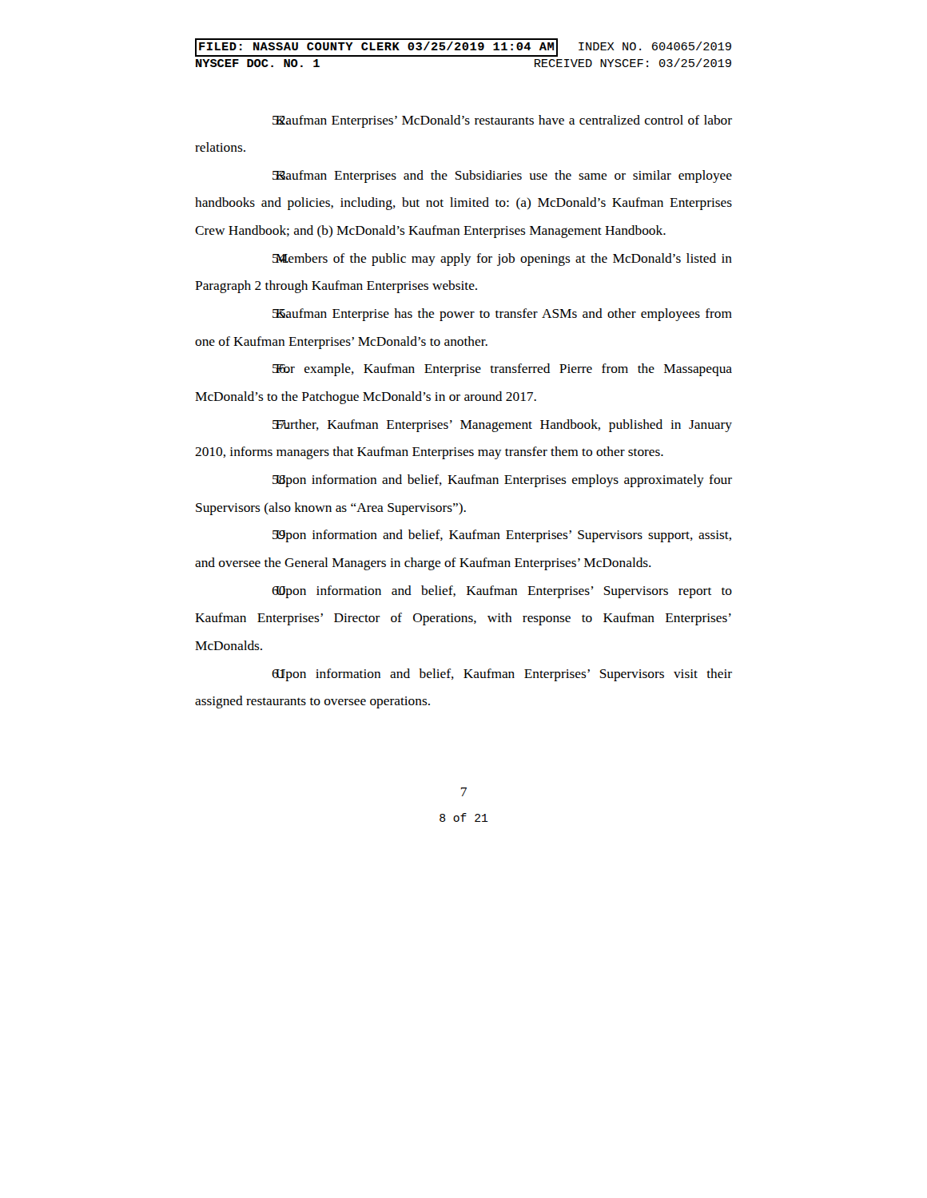FILED: NASSAU COUNTY CLERK 03/25/2019 11:04 AM INDEX NO. 604065/2019
NYSCEF DOC. NO. 1 RECEIVED NYSCEF: 03/25/2019
52. Kaufman Enterprises’ McDonald’s restaurants have a centralized control of labor relations.
53. Kaufman Enterprises and the Subsidiaries use the same or similar employee handbooks and policies, including, but not limited to: (a) McDonald’s Kaufman Enterprises Crew Handbook; and (b) McDonald’s Kaufman Enterprises Management Handbook.
54. Members of the public may apply for job openings at the McDonald’s listed in Paragraph 2 through Kaufman Enterprises website.
55. Kaufman Enterprise has the power to transfer ASMs and other employees from one of Kaufman Enterprises’ McDonald’s to another.
56. For example, Kaufman Enterprise transferred Pierre from the Massapequa McDonald’s to the Patchogue McDonald’s in or around 2017.
57. Further, Kaufman Enterprises’ Management Handbook, published in January 2010, informs managers that Kaufman Enterprises may transfer them to other stores.
58. Upon information and belief, Kaufman Enterprises employs approximately four Supervisors (also known as “Area Supervisors”).
59. Upon information and belief, Kaufman Enterprises’ Supervisors support, assist, and oversee the General Managers in charge of Kaufman Enterprises’ McDonalds.
60. Upon information and belief, Kaufman Enterprises’ Supervisors report to Kaufman Enterprises’ Director of Operations, with response to Kaufman Enterprises’ McDonalds.
61. Upon information and belief, Kaufman Enterprises’ Supervisors visit their assigned restaurants to oversee operations.
7
8 of 21